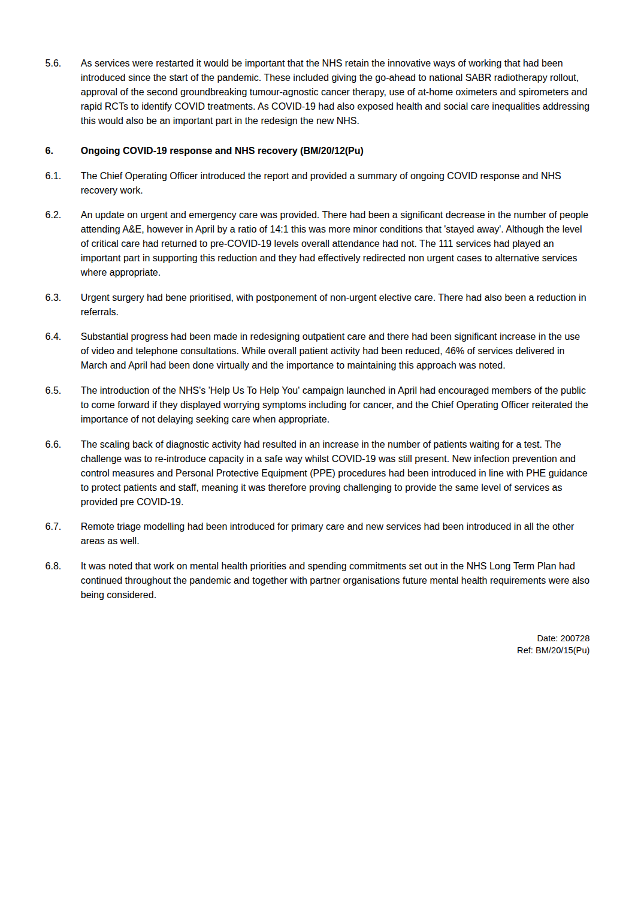5.6.
As services were restarted it would be important that the NHS retain the innovative ways of working that had been introduced since the start of the pandemic. These included giving the go-ahead to national SABR radiotherapy rollout, approval of the second groundbreaking tumour-agnostic cancer therapy, use of at-home oximeters and spirometers and rapid RCTs to identify COVID treatments. As COVID-19 had also exposed health and social care inequalities addressing this would also be an important part in the redesign the new NHS.
6. Ongoing COVID-19 response and NHS recovery (BM/20/12(Pu)
6.1.
The Chief Operating Officer introduced the report and provided a summary of ongoing COVID response and NHS recovery work.
6.2.
An update on urgent and emergency care was provided. There had been a significant decrease in the number of people attending A&E, however in April by a ratio of 14:1 this was more minor conditions that 'stayed away'. Although the level of critical care had returned to pre-COVID-19 levels overall attendance had not. The 111 services had played an important part in supporting this reduction and they had effectively redirected non urgent cases to alternative services where appropriate.
6.3.
Urgent surgery had bene prioritised, with postponement of non-urgent elective care. There had also been a reduction in referrals.
6.4.
Substantial progress had been made in redesigning outpatient care and there had been significant increase in the use of video and telephone consultations. While overall patient activity had been reduced, 46% of services delivered in March and April had been done virtually and the importance to maintaining this approach was noted.
6.5.
The introduction of the NHS's 'Help Us To Help You' campaign launched in April had encouraged members of the public to come forward if they displayed worrying symptoms including for cancer, and the Chief Operating Officer reiterated the importance of not delaying seeking care when appropriate.
6.6.
The scaling back of diagnostic activity had resulted in an increase in the number of patients waiting for a test. The challenge was to re-introduce capacity in a safe way whilst COVID-19 was still present. New infection prevention and control measures and Personal Protective Equipment (PPE) procedures had been introduced in line with PHE guidance to protect patients and staff, meaning it was therefore proving challenging to provide the same level of services as provided pre COVID-19.
6.7.
Remote triage modelling had been introduced for primary care and new services had been introduced in all the other areas as well.
6.8.
It was noted that work on mental health priorities and spending commitments set out in the NHS Long Term Plan had continued throughout the pandemic and together with partner organisations future mental health requirements were also being considered.
Date: 200728
Ref: BM/20/15(Pu)